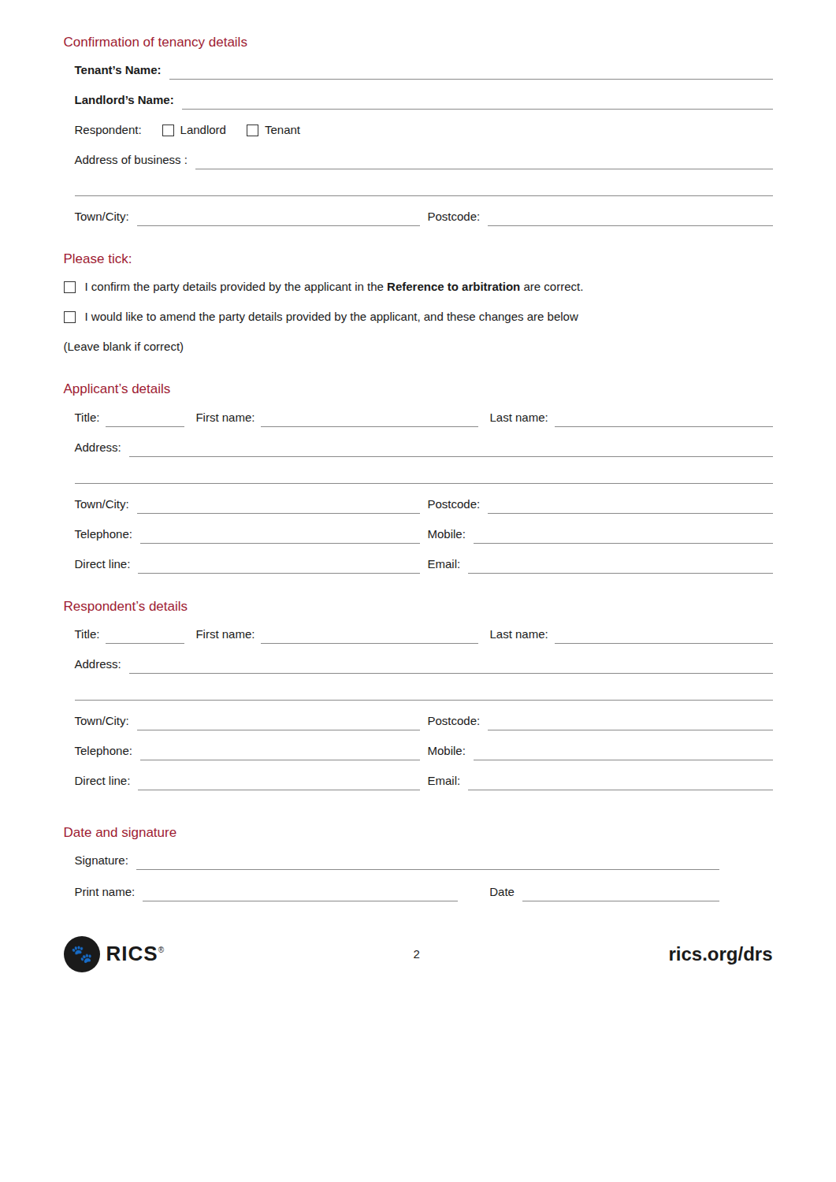Confirmation of tenancy details
Tenant’s Name:
Landlord’s Name:
Respondent: Landlord Tenant
Address of business :
Town/City:
Postcode:
Please tick:
I confirm the party details provided by the applicant in the Reference to arbitration are correct.
I would like to amend the party details provided by the applicant, and these changes are below
(Leave blank if correct)
Applicant’s details
Title:
First name:
Last name:
Address:
Town/City:
Postcode:
Telephone:
Mobile:
Direct line:
Email:
Respondent’s details
Title:
First name:
Last name:
Address:
Town/City:
Postcode:
Telephone:
Mobile:
Direct line:
Email:
Date and signature
Signature:
Print name:
Date
🐾
RICS®
2
rics.org/drs